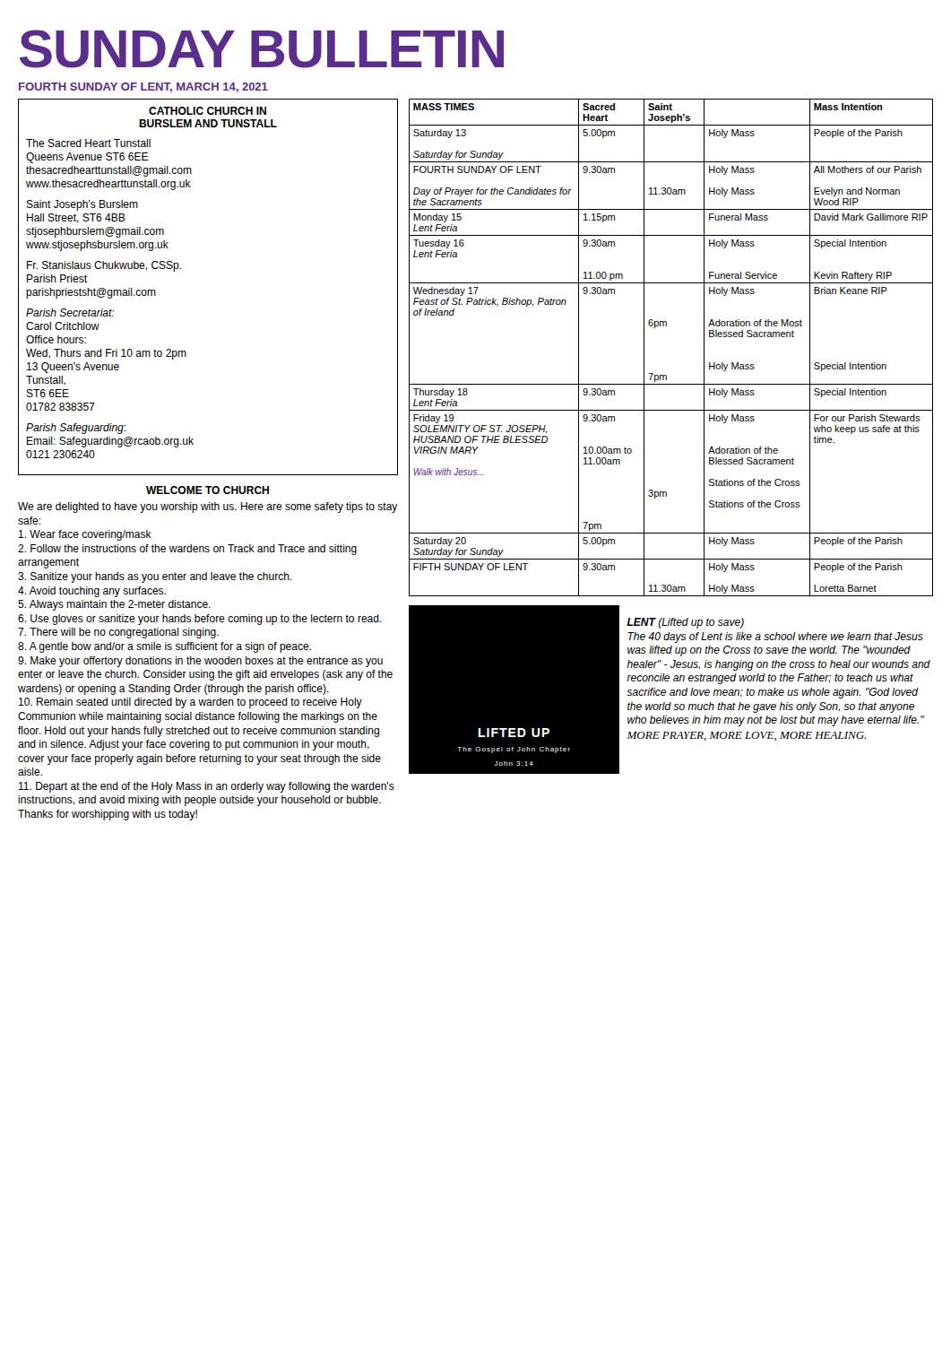SUNDAY BULLETIN
FOURTH SUNDAY OF LENT, MARCH 14, 2021
CATHOLIC CHURCH IN
BURSLEM AND TUNSTALL
The Sacred Heart Tunstall
Queens Avenue ST6 6EE
thesacredhearttunstall@gmail.com
www.thesacredhearttunstall.org.uk
Saint Joseph's Burslem
Hall Street, ST6 4BB
stjosephburslem@gmail.com
www.stjosephsburslem.org.uk
Fr. Stanislaus Chukwube, CSSp.
Parish Priest
parishpriestsht@gmail.com
Parish Secretariat:
Carol Critchlow
Office hours:
Wed, Thurs and Fri 10 am to 2pm
13 Queen's Avenue
Tunstall,
ST6 6EE
01782 838357
Parish Safeguarding:
Email: Safeguarding@rcaob.org.uk
0121 2306240
WELCOME TO CHURCH
We are delighted to have you worship with us. Here are some safety tips to stay safe:
1. Wear face covering/mask
2. Follow the instructions of the wardens on Track and Trace and sitting arrangement
3. Sanitize your hands as you enter and leave the church.
4. Avoid touching any surfaces.
5. Always maintain the 2-meter distance.
6. Use gloves or sanitize your hands before coming up to the lectern to read.
7. There will be no congregational singing.
8. A gentle bow and/or a smile is sufficient for a sign of peace.
9. Make your offertory donations in the wooden boxes at the entrance as you enter or leave the church. Consider using the gift aid envelopes (ask any of the wardens) or opening a Standing Order (through the parish office).
10. Remain seated until directed by a warden to proceed to receive Holy Communion while maintaining social distance following the markings on the floor. Hold out your hands fully stretched out to receive communion standing and in silence. Adjust your face covering to put communion in your mouth, cover your face properly again before returning to your seat through the side aisle.
11. Depart at the end of the Holy Mass in an orderly way following the warden's instructions, and avoid mixing with people outside your household or bubble.
Thanks for worshipping with us today!
| MASS TIMES | Sacred Heart | Saint Joseph's | | Mass Intention |
| --- | --- | --- | --- | --- |
| Saturday 13 Saturday for Sunday | 5.00pm | | Holy Mass | People of the Parish |
| FOURTH SUNDAY OF LENT Day of Prayer for the Candidates for the Sacraments | 9.30am | 11.30am | Holy Mass Holy Mass | All Mothers of our Parish Evelyn and Norman Wood RIP |
| Monday 15 Lent Feria | 1.15pm | | Funeral Mass | David Mark Gallimore RIP |
| Tuesday 16 Lent Feria | 9.30am 11.00 pm | | Holy Mass Funeral Service | Special Intention Kevin Raftery RIP |
| Wednesday 17 Feast of St. Patrick, Bishop, Patron of Ireland | 9.30am | 6pm 7pm | Holy Mass Adoration of the Most Blessed Sacrament Holy Mass | Brian Keane RIP Special Intention |
| Thursday 18 Lent Feria | 9.30am | | Holy Mass | Special Intention |
| Friday 19 SOLEMNITY OF ST. JOSEPH, HUSBAND OF THE BLESSED VIRGIN MARY Walk with Jesus... | 9.30am 10.00am to 11.00am 7pm | 3pm | Holy Mass Adoration of the Blessed Sacrament Stations of the Cross Stations of the Cross | For our Parish Stewards who keep us safe at this time. |
| Saturday 20 Saturday for Sunday | 5.00pm | | Holy Mass | People of the Parish |
| FIFTH SUNDAY OF LENT | 9.30am | 11.30am | Holy Mass Holy Mass | People of the Parish Loretta Barnet |
LIFTED UP
The Gospel of John Chapter
John 3:14
LENT (Lifted up to save)
The 40 days of Lent is like a school where we learn that Jesus was lifted up on the Cross to save the world. The "wounded healer" - Jesus, is hanging on the cross to heal our wounds and reconcile an estranged world to the Father; to teach us what sacrifice and love mean; to make us whole again. "God loved the world so much that he gave his only Son, so that anyone who believes in him may not be lost but may have eternal life."
MORE PRAYER, MORE LOVE, MORE HEALING.